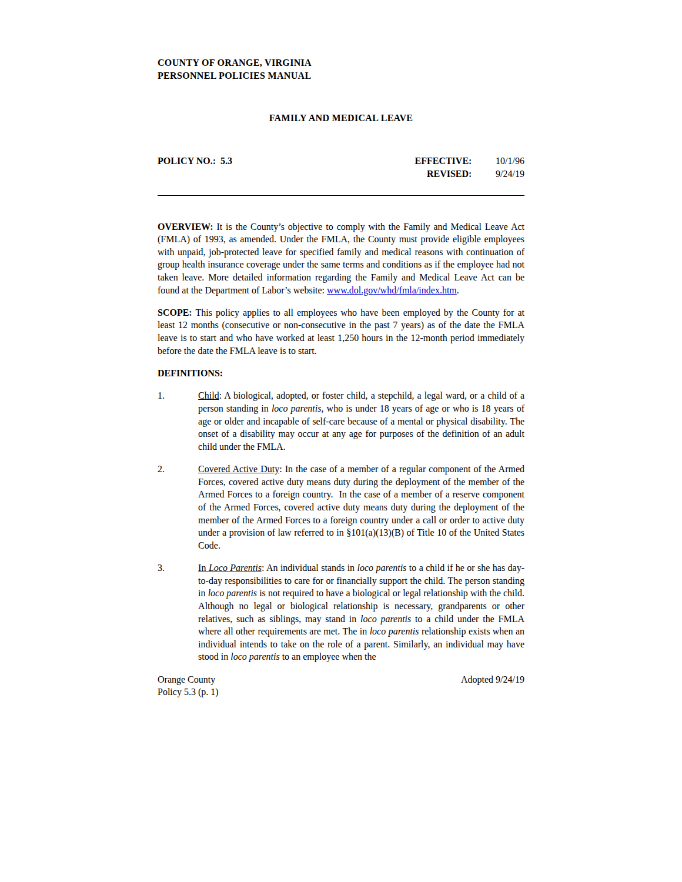COUNTY OF ORANGE, VIRGINIA
PERSONNEL POLICIES MANUAL
FAMILY AND MEDICAL LEAVE
| POLICY NO.: 5.3 | EFFECTIVE: 10/1/96 |
| | REVISED: 9/24/19 |
OVERVIEW: It is the County’s objective to comply with the Family and Medical Leave Act (FMLA) of 1993, as amended. Under the FMLA, the County must provide eligible employees with unpaid, job-protected leave for specified family and medical reasons with continuation of group health insurance coverage under the same terms and conditions as if the employee had not taken leave. More detailed information regarding the Family and Medical Leave Act can be found at the Department of Labor’s website: www.dol.gov/whd/fmla/index.htm.
SCOPE: This policy applies to all employees who have been employed by the County for at least 12 months (consecutive or non-consecutive in the past 7 years) as of the date the FMLA leave is to start and who have worked at least 1,250 hours in the 12-month period immediately before the date the FMLA leave is to start.
DEFINITIONS:
1. Child: A biological, adopted, or foster child, a stepchild, a legal ward, or a child of a person standing in loco parentis, who is under 18 years of age or who is 18 years of age or older and incapable of self-care because of a mental or physical disability. The onset of a disability may occur at any age for purposes of the definition of an adult child under the FMLA.
2. Covered Active Duty: In the case of a member of a regular component of the Armed Forces, covered active duty means duty during the deployment of the member of the Armed Forces to a foreign country. In the case of a member of a reserve component of the Armed Forces, covered active duty means duty during the deployment of the member of the Armed Forces to a foreign country under a call or order to active duty under a provision of law referred to in §101(a)(13)(B) of Title 10 of the United States Code.
3. In Loco Parentis: An individual stands in loco parentis to a child if he or she has day-to-day responsibilities to care for or financially support the child. The person standing in loco parentis is not required to have a biological or legal relationship with the child. Although no legal or biological relationship is necessary, grandparents or other relatives, such as siblings, may stand in loco parentis to a child under the FMLA where all other requirements are met. The in loco parentis relationship exists when an individual intends to take on the role of a parent. Similarly, an individual may have stood in loco parentis to an employee when the
Orange County
Policy 5.3 (p. 1)
Adopted 9/24/19